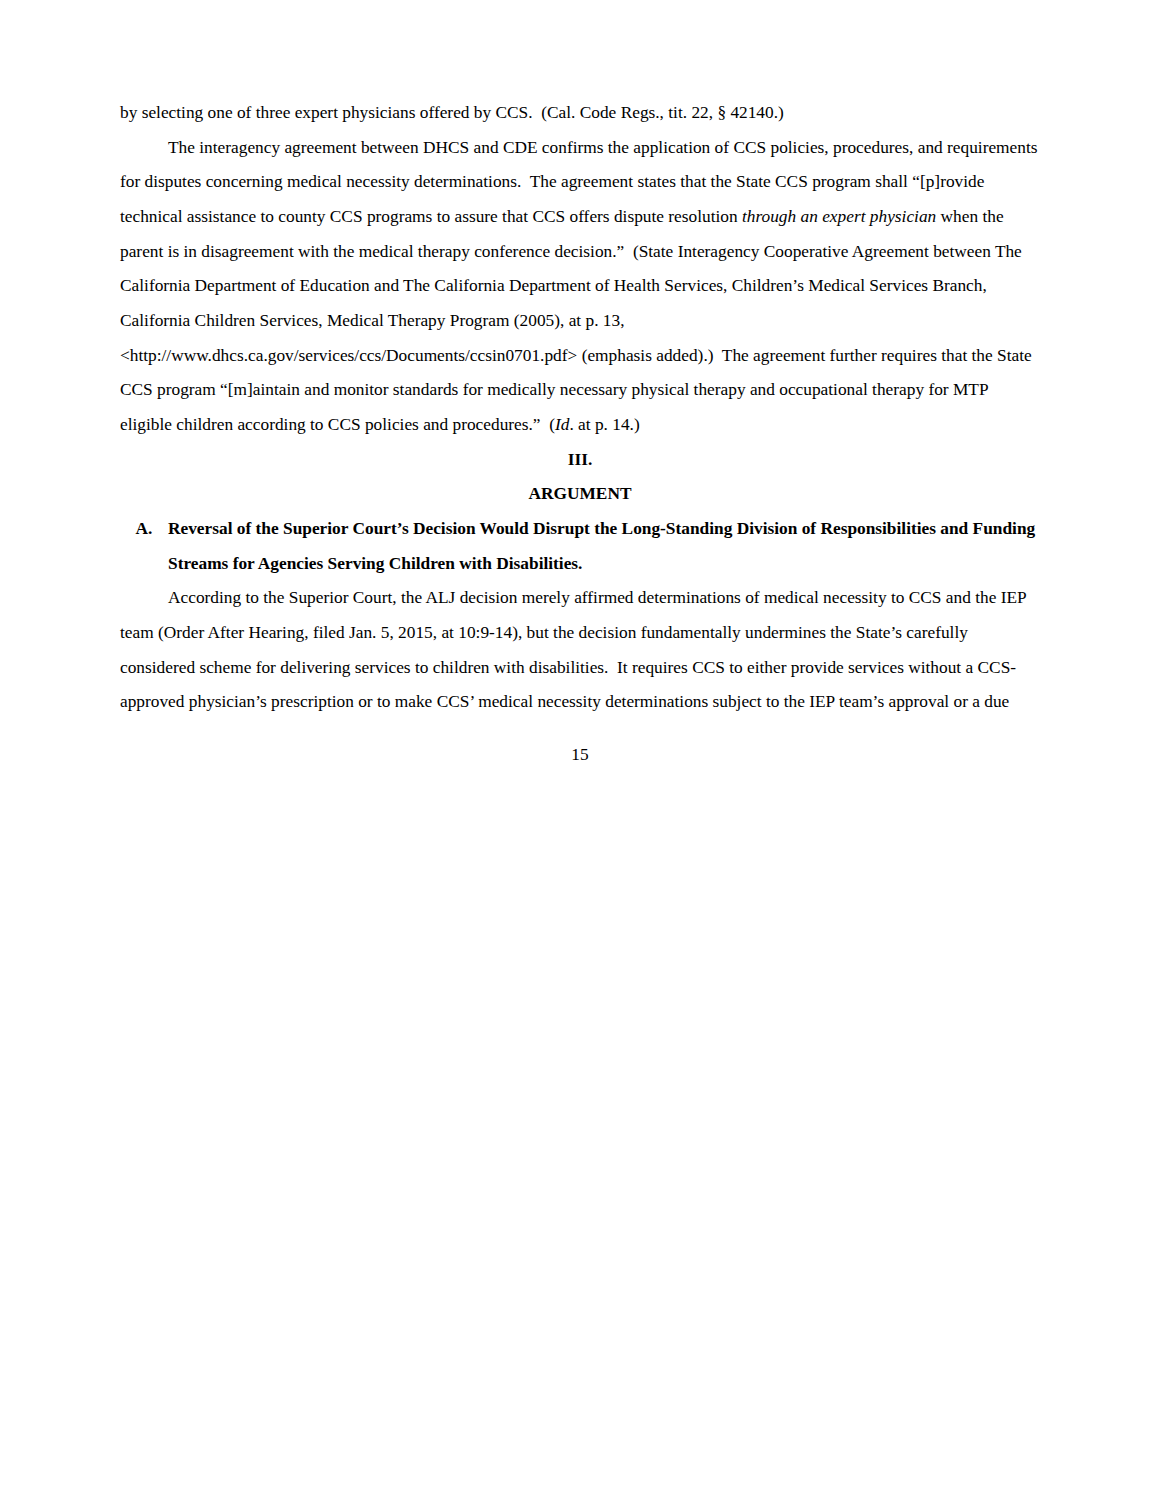by selecting one of three expert physicians offered by CCS. (Cal. Code Regs., tit. 22, § 42140.)
The interagency agreement between DHCS and CDE confirms the application of CCS policies, procedures, and requirements for disputes concerning medical necessity determinations. The agreement states that the State CCS program shall “[p]rovide technical assistance to county CCS programs to assure that CCS offers dispute resolution through an expert physician when the parent is in disagreement with the medical therapy conference decision.” (State Interagency Cooperative Agreement between The California Department of Education and The California Department of Health Services, Children’s Medical Services Branch, California Children Services, Medical Therapy Program (2005), at p. 13, <http://www.dhcs.ca.gov/services/ccs/Documents/ccsin0701.pdf> (emphasis added).) The agreement further requires that the State CCS program “[m]aintain and monitor standards for medically necessary physical therapy and occupational therapy for MTP eligible children according to CCS policies and procedures.” (Id. at p. 14.)
III.
ARGUMENT
A.
Reversal of the Superior Court’s Decision Would Disrupt the Long-Standing Division of Responsibilities and Funding Streams for Agencies Serving Children with Disabilities.
According to the Superior Court, the ALJ decision merely affirmed determinations of medical necessity to CCS and the IEP team (Order After Hearing, filed Jan. 5, 2015, at 10:9-14), but the decision fundamentally undermines the State’s carefully considered scheme for delivering services to children with disabilities. It requires CCS to either provide services without a CCS-approved physician’s prescription or to make CCS’ medical necessity determinations subject to the IEP team’s approval or a due
15